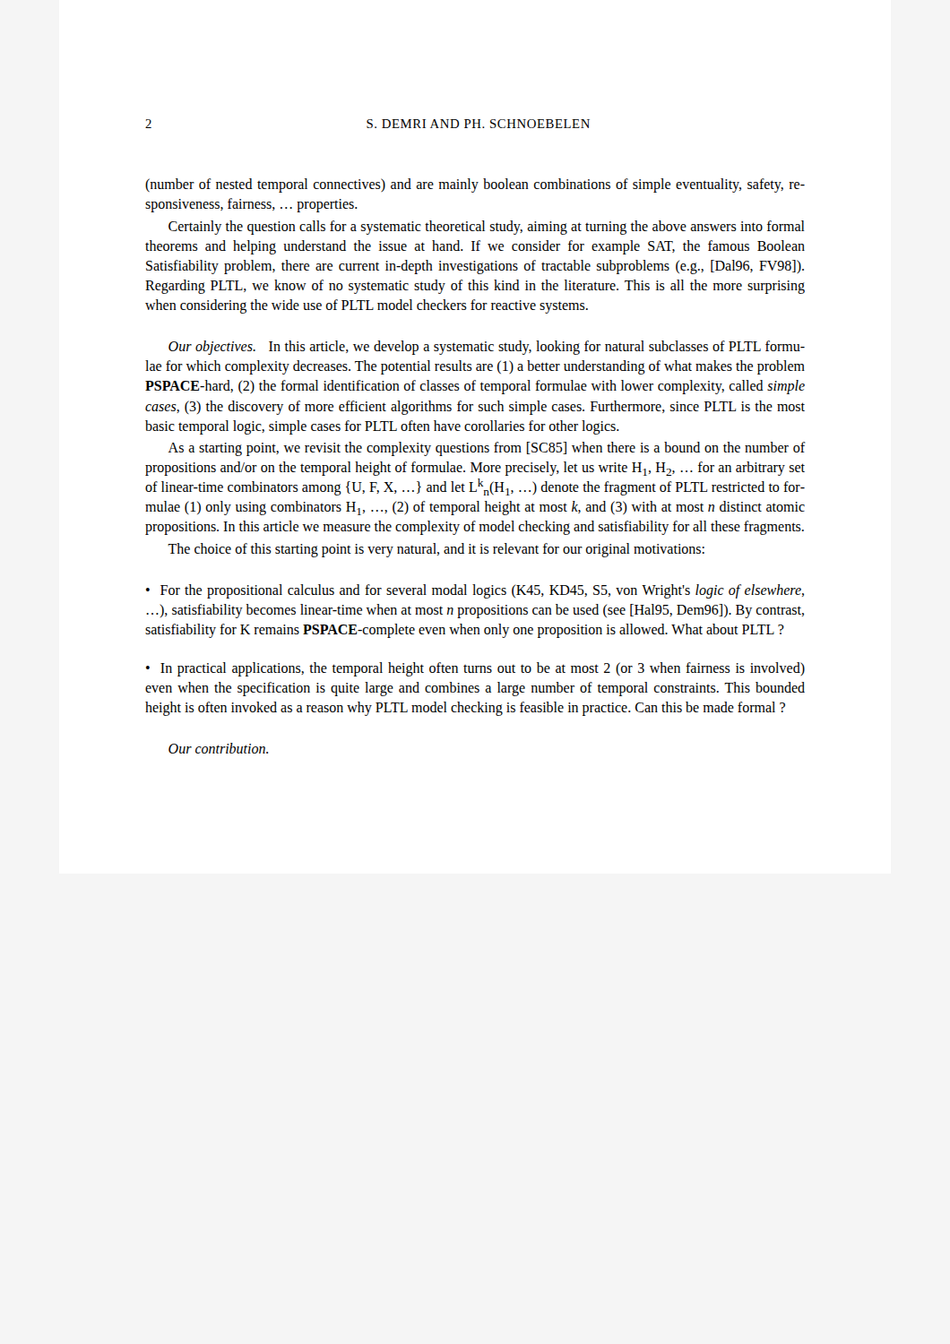2 S. DEMRI AND PH. SCHNOEBELEN
(number of nested temporal connectives) and are mainly boolean combinations of simple eventuality, safety, responsiveness, fairness, … properties.
Certainly the question calls for a systematic theoretical study, aiming at turning the above answers into formal theorems and helping understand the issue at hand. If we consider for example SAT, the famous Boolean Satisfiability problem, there are current in-depth investigations of tractable subproblems (e.g., [Dal96, FV98]). Regarding PLTL, we know of no systematic study of this kind in the literature. This is all the more surprising when considering the wide use of PLTL model checkers for reactive systems.
Our objectives. In this article, we develop a systematic study, looking for natural subclasses of PLTL formulae for which complexity decreases. The potential results are (1) a better understanding of what makes the problem PSPACE-hard, (2) the formal identification of classes of temporal formulae with lower complexity, called simple cases, (3) the discovery of more efficient algorithms for such simple cases. Furthermore, since PLTL is the most basic temporal logic, simple cases for PLTL often have corollaries for other logics.
As a starting point, we revisit the complexity questions from [SC85] when there is a bound on the number of propositions and/or on the temporal height of formulae. More precisely, let us write H1, H2, … for an arbitrary set of linear-time combinators among {U, F, X, …} and let Lkn(H1, …) denote the fragment of PLTL restricted to formulae (1) only using combinators H1, …, (2) of temporal height at most k, and (3) with at most n distinct atomic propositions. In this article we measure the complexity of model checking and satisfiability for all these fragments.
The choice of this starting point is very natural, and it is relevant for our original motivations:
• For the propositional calculus and for several modal logics (K45, KD45, S5, von Wright's logic of elsewhere, …), satisfiability becomes linear-time when at most n propositions can be used (see [Hal95, Dem96]). By contrast, satisfiability for K remains PSPACE-complete even when only one proposition is allowed. What about PLTL ?
• In practical applications, the temporal height often turns out to be at most 2 (or 3 when fairness is involved) even when the specification is quite large and combines a large number of temporal constraints. This bounded height is often invoked as a reason why PLTL model checking is feasible in practice. Can this be made formal ?
Our contribution.